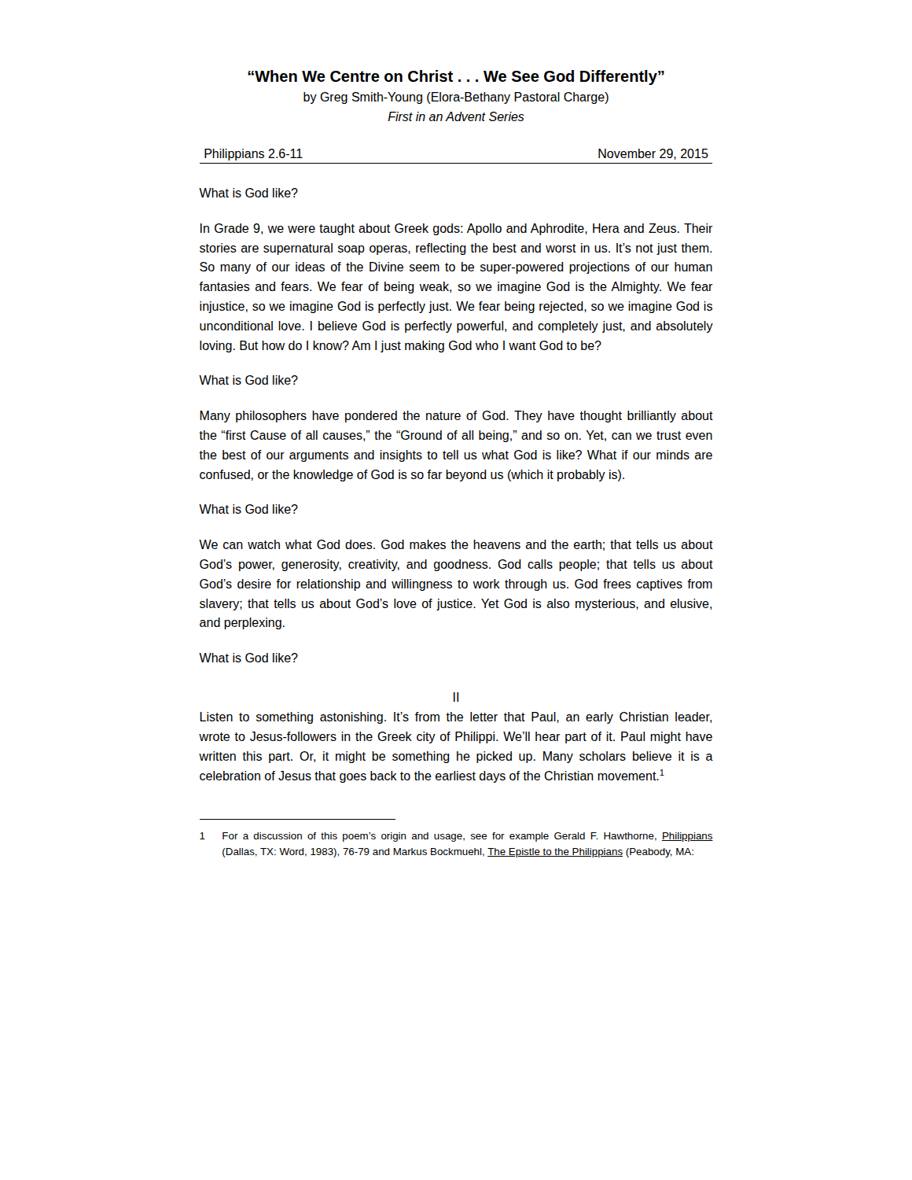“When We Centre on Christ . . . We See God Differently”
by Greg Smith-Young (Elora-Bethany Pastoral Charge)
First in an Advent Series
Philippians 2.6-11 November 29, 2015
What is God like?
In Grade 9, we were taught about Greek gods: Apollo and Aphrodite, Hera and Zeus. Their stories are supernatural soap operas, reflecting the best and worst in us. It’s not just them. So many of our ideas of the Divine seem to be super-powered projections of our human fantasies and fears. We fear of being weak, so we imagine God is the Almighty. We fear injustice, so we imagine God is perfectly just. We fear being rejected, so we imagine God is unconditional love. I believe God is perfectly powerful, and completely just, and absolutely loving. But how do I know? Am I just making God who I want God to be?
What is God like?
Many philosophers have pondered the nature of God. They have thought brilliantly about the “first Cause of all causes,” the “Ground of all being,” and so on. Yet, can we trust even the best of our arguments and insights to tell us what God is like? What if our minds are confused, or the knowledge of God is so far beyond us (which it probably is).
What is God like?
We can watch what God does. God makes the heavens and the earth; that tells us about God’s power, generosity, creativity, and goodness. God calls people; that tells us about God’s desire for relationship and willingness to work through us. God frees captives from slavery; that tells us about God’s love of justice. Yet God is also mysterious, and elusive, and perplexing.
What is God like?
II
Listen to something astonishing. It’s from the letter that Paul, an early Christian leader, wrote to Jesus-followers in the Greek city of Philippi. We’ll hear part of it. Paul might have written this part. Or, it might be something he picked up. Many scholars believe it is a celebration of Jesus that goes back to the earliest days of the Christian movement.1
1 For a discussion of this poem’s origin and usage, see for example Gerald F. Hawthorne, Philippians (Dallas, TX: Word, 1983), 76-79 and Markus Bockmuehl, The Epistle to the Philippians (Peabody, MA: